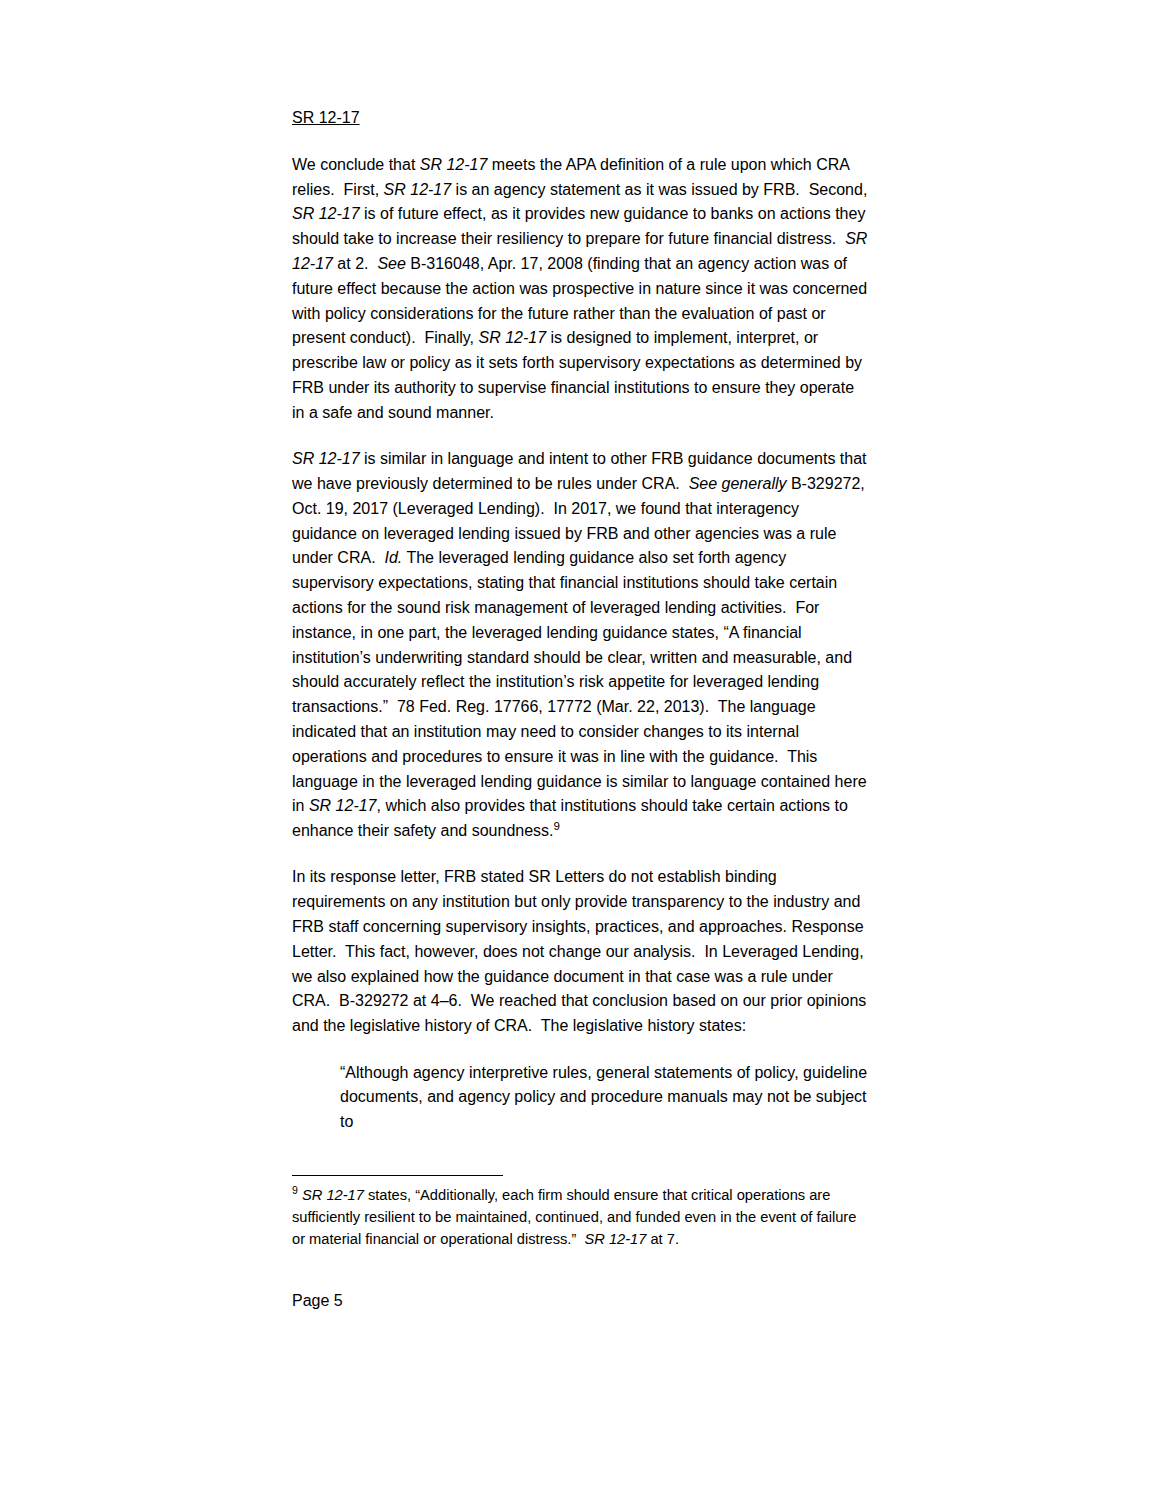SR 12-17
We conclude that SR 12-17 meets the APA definition of a rule upon which CRA relies. First, SR 12-17 is an agency statement as it was issued by FRB. Second, SR 12-17 is of future effect, as it provides new guidance to banks on actions they should take to increase their resiliency to prepare for future financial distress. SR 12-17 at 2. See B-316048, Apr. 17, 2008 (finding that an agency action was of future effect because the action was prospective in nature since it was concerned with policy considerations for the future rather than the evaluation of past or present conduct). Finally, SR 12-17 is designed to implement, interpret, or prescribe law or policy as it sets forth supervisory expectations as determined by FRB under its authority to supervise financial institutions to ensure they operate in a safe and sound manner.
SR 12-17 is similar in language and intent to other FRB guidance documents that we have previously determined to be rules under CRA. See generally B-329272, Oct. 19, 2017 (Leveraged Lending). In 2017, we found that interagency guidance on leveraged lending issued by FRB and other agencies was a rule under CRA. Id. The leveraged lending guidance also set forth agency supervisory expectations, stating that financial institutions should take certain actions for the sound risk management of leveraged lending activities. For instance, in one part, the leveraged lending guidance states, “A financial institution’s underwriting standard should be clear, written and measurable, and should accurately reflect the institution’s risk appetite for leveraged lending transactions.” 78 Fed. Reg. 17766, 17772 (Mar. 22, 2013). The language indicated that an institution may need to consider changes to its internal operations and procedures to ensure it was in line with the guidance. This language in the leveraged lending guidance is similar to language contained here in SR 12-17, which also provides that institutions should take certain actions to enhance their safety and soundness.9
In its response letter, FRB stated SR Letters do not establish binding requirements on any institution but only provide transparency to the industry and FRB staff concerning supervisory insights, practices, and approaches. Response Letter. This fact, however, does not change our analysis. In Leveraged Lending, we also explained how the guidance document in that case was a rule under CRA. B-329272 at 4–6. We reached that conclusion based on our prior opinions and the legislative history of CRA. The legislative history states:
“Although agency interpretive rules, general statements of policy, guideline documents, and agency policy and procedure manuals may not be subject to
9 SR 12-17 states, “Additionally, each firm should ensure that critical operations are sufficiently resilient to be maintained, continued, and funded even in the event of failure or material financial or operational distress.” SR 12-17 at 7.
Page 5